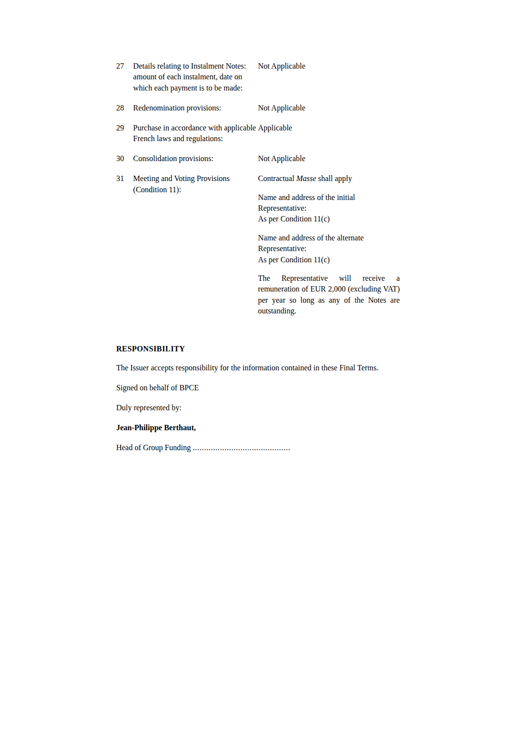| 27 | Details relating to Instalment Notes: amount of each instalment, date on which each payment is to be made: | Not Applicable |
| 28 | Redenomination provisions: | Not Applicable |
| 29 | Purchase in accordance with applicable French laws and regulations: | Applicable |
| 30 | Consolidation provisions: | Not Applicable |
| 31 | Meeting and Voting Provisions (Condition 11): | Contractual Masse shall apply Name and address of the initial Representative: As per Condition 11(c) Name and address of the alternate Representative: As per Condition 11(c) The Representative will receive a remuneration of EUR 2,000 (excluding VAT) per year so long as any of the Notes are outstanding. |
RESPONSIBILITY
The Issuer accepts responsibility for the information contained in these Final Terms.
Signed on behalf of BPCE
Duly represented by:
Jean-Philippe Berthaut,
Head of Group Funding ...........................................